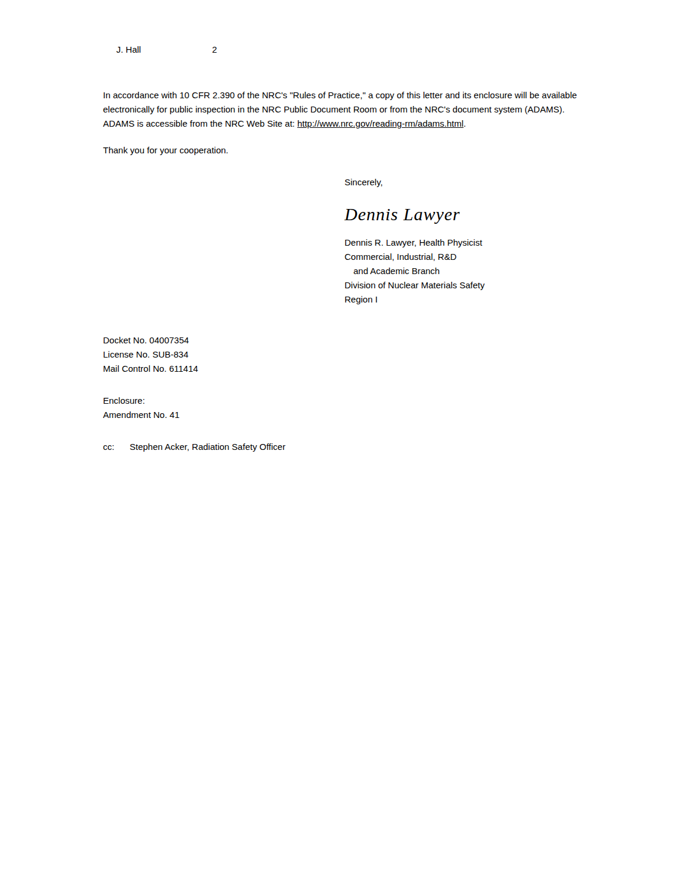J. Hall 2
In accordance with 10 CFR 2.390 of the NRC's "Rules of Practice," a copy of this letter and its enclosure will be available electronically for public inspection in the NRC Public Document Room or from the NRC's document system (ADAMS). ADAMS is accessible from the NRC Web Site at: http://www.nrc.gov/reading-rm/adams.html.
Thank you for your cooperation.
Sincerely,
Dennis Lawyer
Dennis R. Lawyer, Health Physicist Commercial, Industrial, R&D and Academic Branch Division of Nuclear Materials Safety Region I
Docket No. 04007354 License No. SUB-834 Mail Control No. 611414
Enclosure: Amendment No. 41
cc: Stephen Acker, Radiation Safety Officer